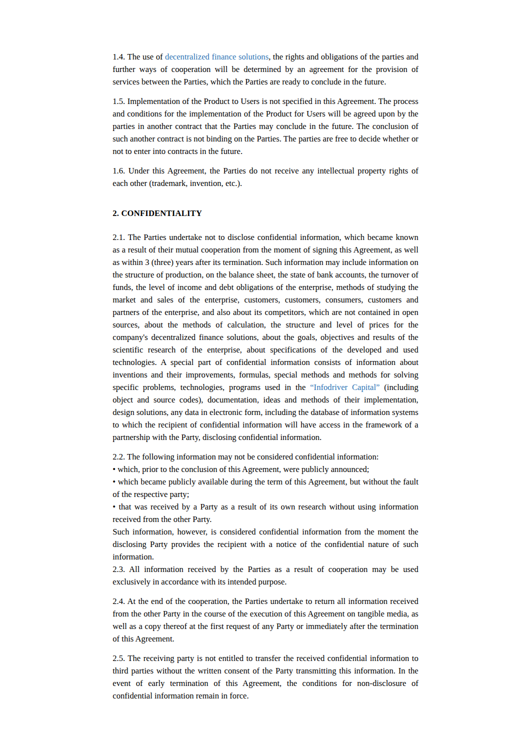1.4. The use of decentralized finance solutions, the rights and obligations of the parties and further ways of cooperation will be determined by an agreement for the provision of services between the Parties, which the Parties are ready to conclude in the future.
1.5. Implementation of the Product to Users is not specified in this Agreement. The process and conditions for the implementation of the Product for Users will be agreed upon by the parties in another contract that the Parties may conclude in the future. The conclusion of such another contract is not binding on the Parties. The parties are free to decide whether or not to enter into contracts in the future.
1.6. Under this Agreement, the Parties do not receive any intellectual property rights of each other (trademark, invention, etc.).
2. CONFIDENTIALITY
2.1. The Parties undertake not to disclose confidential information, which became known as a result of their mutual cooperation from the moment of signing this Agreement, as well as within 3 (three) years after its termination. Such information may include information on the structure of production, on the balance sheet, the state of bank accounts, the turnover of funds, the level of income and debt obligations of the enterprise, methods of studying the market and sales of the enterprise, customers, customers, consumers, customers and partners of the enterprise, and also about its competitors, which are not contained in open sources, about the methods of calculation, the structure and level of prices for the company's decentralized finance solutions, about the goals, objectives and results of the scientific research of the enterprise, about specifications of the developed and used technologies. A special part of confidential information consists of information about inventions and their improvements, formulas, special methods and methods for solving specific problems, technologies, programs used in the “Infodriver Capital” (including object and source codes), documentation, ideas and methods of their implementation, design solutions, any data in electronic form, including the database of information systems to which the recipient of confidential information will have access in the framework of a partnership with the Party, disclosing confidential information.
2.2. The following information may not be considered confidential information:
• which, prior to the conclusion of this Agreement, were publicly announced;
• which became publicly available during the term of this Agreement, but without the fault of the respective party;
• that was received by a Party as a result of its own research without using information received from the other Party.
Such information, however, is considered confidential information from the moment the disclosing Party provides the recipient with a notice of the confidential nature of such information.
2.3. All information received by the Parties as a result of cooperation may be used exclusively in accordance with its intended purpose.
2.4. At the end of the cooperation, the Parties undertake to return all information received from the other Party in the course of the execution of this Agreement on tangible media, as well as a copy thereof at the first request of any Party or immediately after the termination of this Agreement.
2.5. The receiving party is not entitled to transfer the received confidential information to third parties without the written consent of the Party transmitting this information. In the event of early termination of this Agreement, the conditions for non-disclosure of confidential information remain in force.